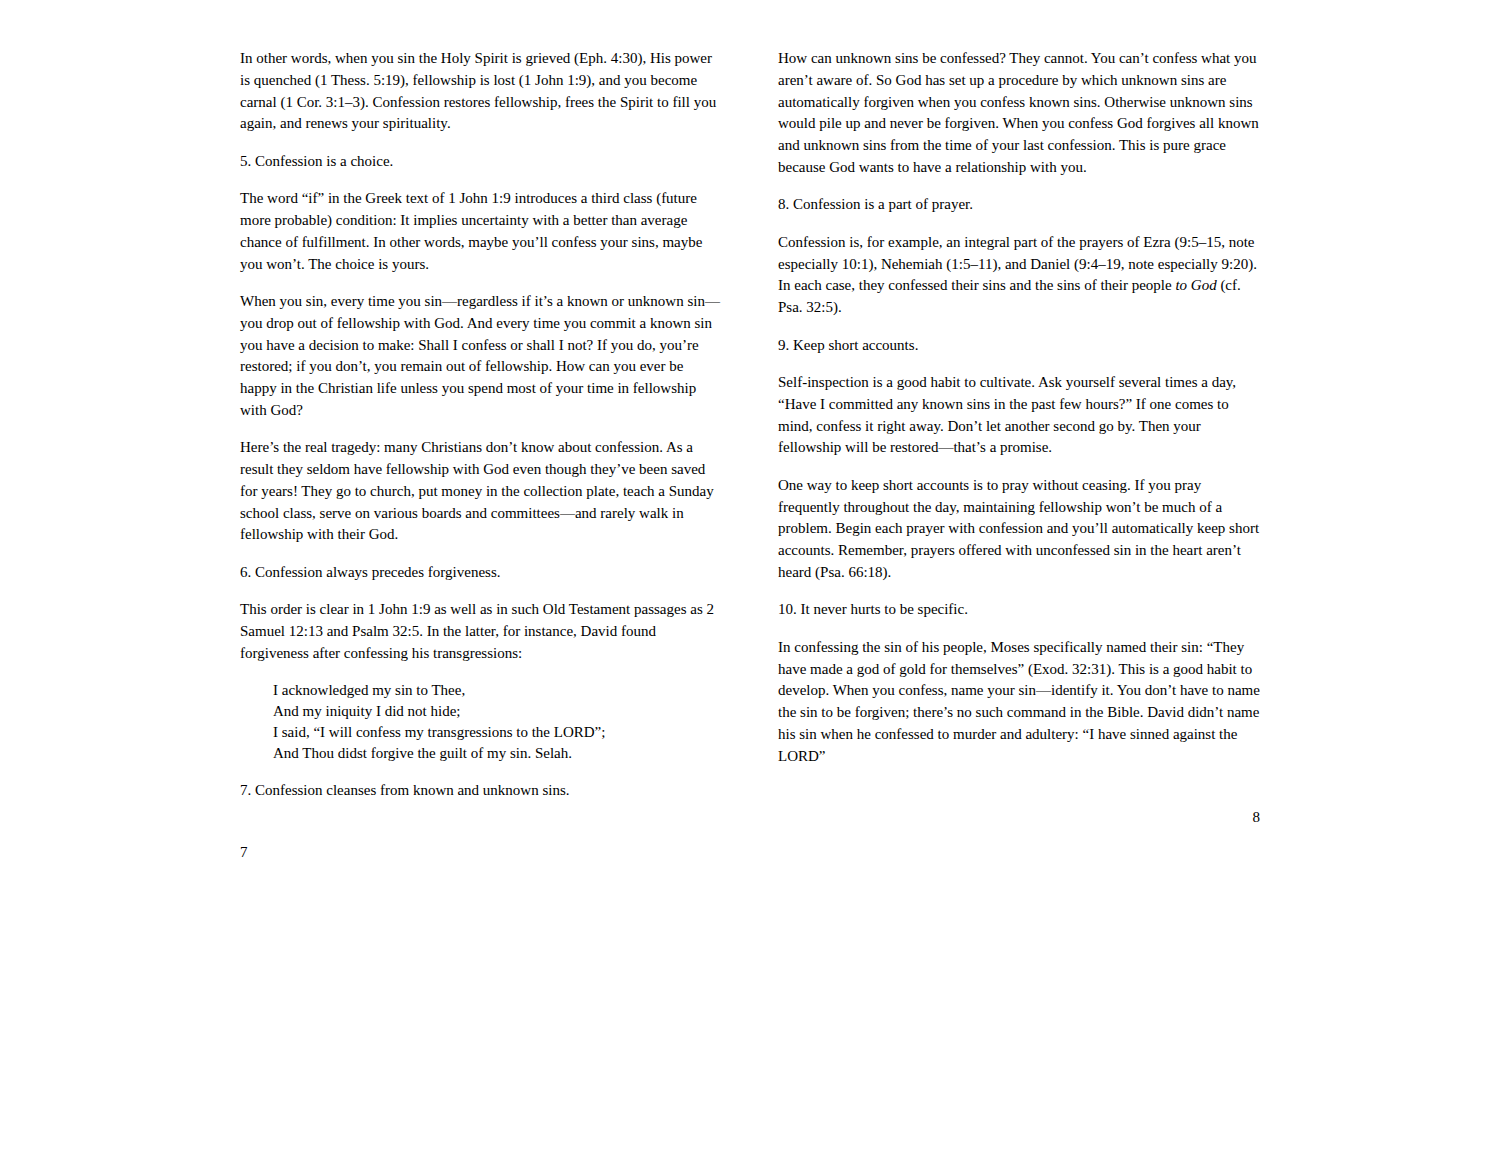In other words, when you sin the Holy Spirit is grieved (Eph. 4:30), His power is quenched (1 Thess. 5:19), fellowship is lost (1 John 1:9), and you become carnal (1 Cor. 3:1–3). Confession restores fellowship, frees the Spirit to fill you again, and renews your spirituality.
5. Confession is a choice.
The word “if” in the Greek text of 1 John 1:9 introduces a third class (future more probable) condition: It implies uncertainty with a better than average chance of fulfillment. In other words, maybe you’ll confess your sins, maybe you won’t. The choice is yours.
When you sin, every time you sin—regardless if it’s a known or unknown sin—you drop out of fellowship with God. And every time you commit a known sin you have a decision to make: Shall I confess or shall I not? If you do, you’re restored; if you don’t, you remain out of fellowship. How can you ever be happy in the Christian life unless you spend most of your time in fellowship with God?
Here’s the real tragedy: many Christians don’t know about confession. As a result they seldom have fellowship with God even though they’ve been saved for years! They go to church, put money in the collection plate, teach a Sunday school class, serve on various boards and committees—and rarely walk in fellowship with their God.
6. Confession always precedes forgiveness.
This order is clear in 1 John 1:9 as well as in such Old Testament passages as 2 Samuel 12:13 and Psalm 32:5. In the latter, for instance, David found forgiveness after confessing his transgressions:
I acknowledged my sin to Thee,
And my iniquity I did not hide;
I said, “I will confess my transgressions to the LORD”;
And Thou didst forgive the guilt of my sin. Selah.
7. Confession cleanses from known and unknown sins.
7
How can unknown sins be confessed? They cannot. You can’t confess what you aren’t aware of. So God has set up a procedure by which unknown sins are automatically forgiven when you confess known sins. Otherwise unknown sins would pile up and never be forgiven. When you confess God forgives all known and unknown sins from the time of your last confession. This is pure grace because God wants to have a relationship with you.
8. Confession is a part of prayer.
Confession is, for example, an integral part of the prayers of Ezra (9:5–15, note especially 10:1), Nehemiah (1:5–11), and Daniel (9:4–19, note especially 9:20). In each case, they confessed their sins and the sins of their people to God (cf. Psa. 32:5).
9. Keep short accounts.
Self-inspection is a good habit to cultivate. Ask yourself several times a day, “Have I committed any known sins in the past few hours?” If one comes to mind, confess it right away. Don’t let another second go by. Then your fellowship will be restored—that’s a promise.
One way to keep short accounts is to pray without ceasing. If you pray frequently throughout the day, maintaining fellowship won’t be much of a problem. Begin each prayer with confession and you’ll automatically keep short accounts. Remember, prayers offered with unconfessed sin in the heart aren’t heard (Psa. 66:18).
10. It never hurts to be specific.
In confessing the sin of his people, Moses specifically named their sin: “They have made a god of gold for themselves” (Exod. 32:31). This is a good habit to develop. When you confess, name your sin—identify it. You don’t have to name the sin to be forgiven; there’s no such command in the Bible. David didn’t name his sin when he confessed to murder and adultery: “I have sinned against the LORD”
8